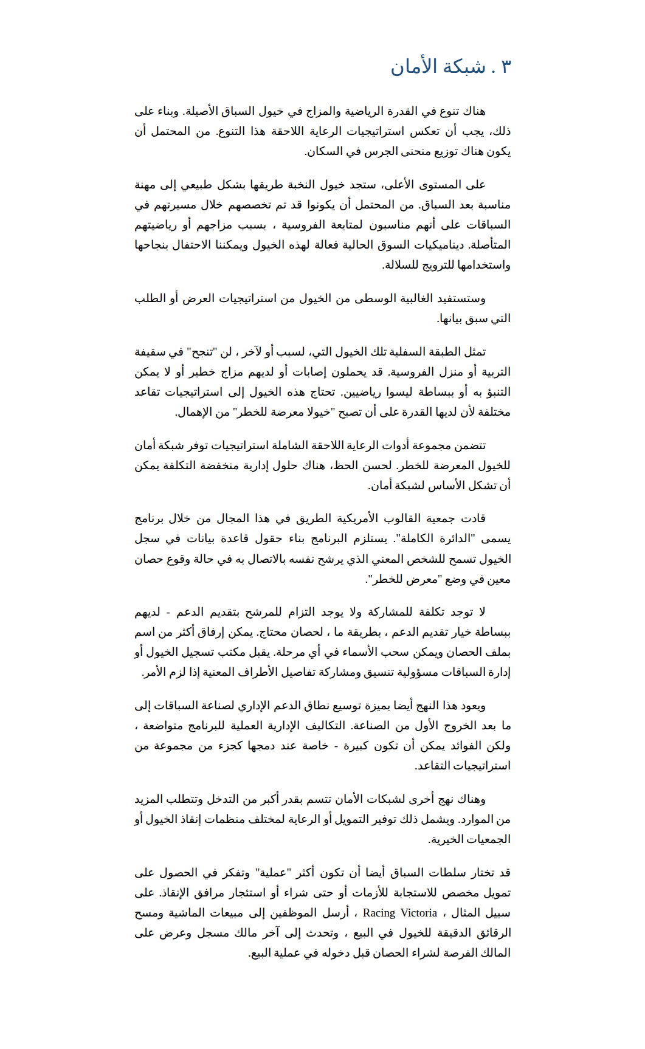٣ . شبكة الأمان
هناك تنوع في القدرة الرياضية والمزاج في خيول السباق الأصيلة. وبناء على ذلك، يجب أن تعكس استراتيجيات الرعاية اللاحقة هذا التنوع. من المحتمل أن يكون هناك توزيع منحنى الجرس في السكان.
على المستوى الأعلى، ستجد خيول النخبة طريقها بشكل طبيعي إلى مهنة مناسبة بعد السباق. من المحتمل أن يكونوا قد تم تخصصهم خلال مسيرتهم في السباقات على أنهم مناسبون لمتابعة الفروسية ، بسبب مزاجهم أو رياضيتهم المتأصلة. ديناميكيات السوق الحالية فعالة لهذه الخيول ويمكننا الاحتفال بنجاحها واستخدامها للترويج للسلالة.
وستستفيد الغالبية الوسطى من الخيول من استراتيجيات العرض أو الطلب التي سبق بيانها.
تمثل الطبقة السفلية تلك الخيول التي، لسبب أو لآخر ، لن "تنجح" في سقيفة التربية أو منزل الفروسية. قد يحملون إصابات أو لديهم مزاج خطير أو لا يمكن التنبؤ به أو ببساطة ليسوا رياضيين. تحتاج هذه الخيول إلى استراتيجيات تقاعد مختلفة لأن لديها القدرة على أن تصبح "خيولا معرضة للخطر" من الإهمال.
تتضمن مجموعة أدوات الرعاية اللاحقة الشاملة استراتيجيات توفر شبكة أمان للخيول المعرضة للخطر. لحسن الحظ، هناك حلول إدارية منخفضة التكلفة يمكن أن تشكل الأساس لشبكة أمان.
قادت جمعية القالوب الأمريكية الطريق في هذا المجال من خلال برنامج يسمى "الدائرة الكاملة". يستلزم البرنامج بناء حقول قاعدة بيانات في سجل الخيول تسمح للشخص المعني الذي يرشح نفسه بالاتصال به في حالة وقوع حصان معين في وضع "معرض للخطر".
لا توجد تكلفة للمشاركة ولا يوجد التزام للمرشح بتقديم الدعم - لديهم ببساطة خيار تقديم الدعم ، بطريقة ما ، لحصان محتاج. يمكن إرفاق أكثر من اسم بملف الحصان ويمكن سحب الأسماء في أي مرحلة. يقبل مكتب تسجيل الخيول أو إدارة السباقات مسؤولية تنسيق ومشاركة تفاصيل الأطراف المعنية إذا لزم الأمر.
ويعود هذا النهج أيضا بميزة توسيع نطاق الدعم الإداري لصناعة السباقات إلى ما بعد الخروج الأول من الصناعة. التكاليف الإدارية العملية للبرنامج متواضعة ، ولكن الفوائد يمكن أن تكون كبيرة - خاصة عند دمجها كجزء من مجموعة من استراتيجيات التقاعد.
وهناك نهج أخرى لشبكات الأمان تتسم بقدر أكبر من التدخل وتتطلب المزيد من الموارد. ويشمل ذلك توفير التمويل أو الرعاية لمختلف منظمات إنقاذ الخيول أو الجمعيات الخيرية.
قد تختار سلطات السباق أيضا أن تكون أكثر "عملية" وتفكر في الحصول على تمويل مخصص للاستجابة للأزمات أو حتى شراء أو استئجار مرافق الإنقاذ. على سبيل المثال ، Racing Victoria ، أرسل الموظفين إلى مبيعات الماشية ومسح الرقائق الدقيقة للخيول في البيع ، وتحدث إلى آخر مالك مسجل وعرض على المالك الفرصة لشراء الحصان قبل دخوله في عملية البيع.